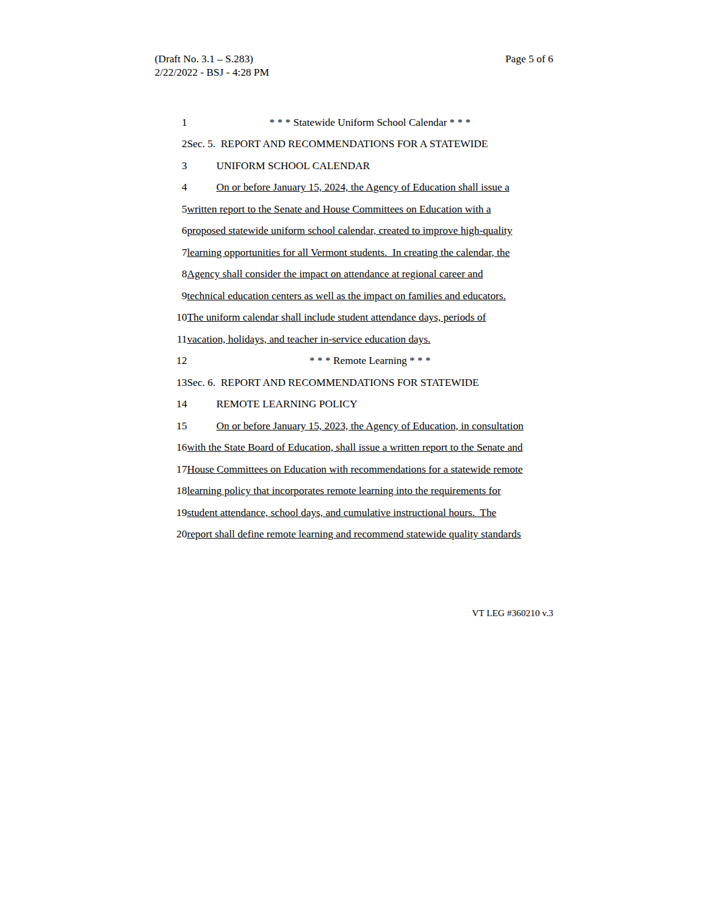(Draft No. 3.1 – S.283)
2/22/2022 - BSJ - 4:28 PM
Page 5 of 6
| 1 | * * * Statewide Uniform School Calendar * * * |
| 2 | Sec. 5. REPORT AND RECOMMENDATIONS FOR A STATEWIDE |
| 3 | UNIFORM SCHOOL CALENDAR |
| 4 | On or before January 15, 2024, the Agency of Education shall issue a |
| 5 | written report to the Senate and House Committees on Education with a |
| 6 | proposed statewide uniform school calendar, created to improve high-quality |
| 7 | learning opportunities for all Vermont students. In creating the calendar, the |
| 8 | Agency shall consider the impact on attendance at regional career and |
| 9 | technical education centers as well as the impact on families and educators. |
| 10 | The uniform calendar shall include student attendance days, periods of |
| 11 | vacation, holidays, and teacher in-service education days. |
| 12 | * * * Remote Learning * * * |
| 13 | Sec. 6. REPORT AND RECOMMENDATIONS FOR STATEWIDE |
| 14 | REMOTE LEARNING POLICY |
| 15 | On or before January 15, 2023, the Agency of Education, in consultation |
| 16 | with the State Board of Education, shall issue a written report to the Senate and |
| 17 | House Committees on Education with recommendations for a statewide remote |
| 18 | learning policy that incorporates remote learning into the requirements for |
| 19 | student attendance, school days, and cumulative instructional hours. The |
| 20 | report shall define remote learning and recommend statewide quality standards |
VT LEG #360210 v.3